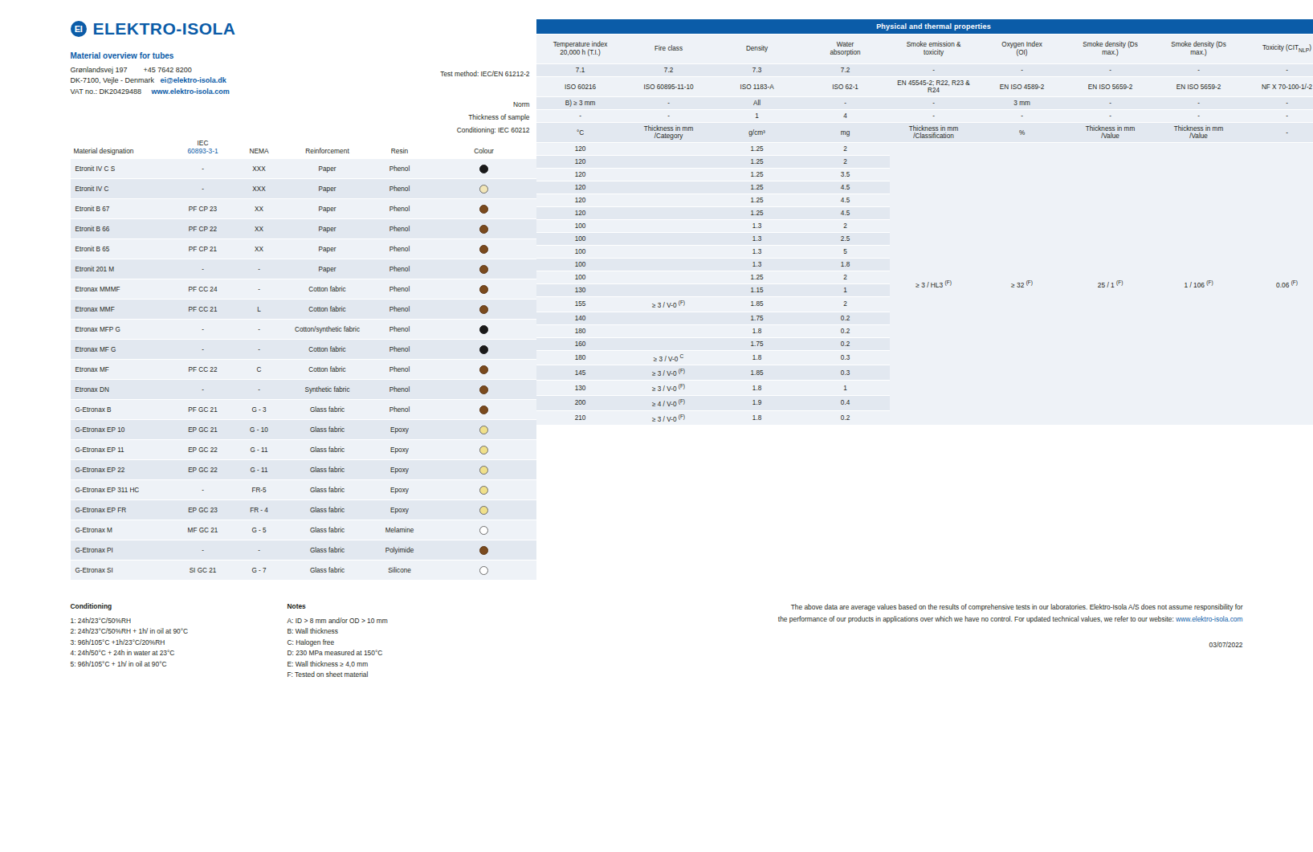EI
ELEKTRO-ISOLA
| Material overview for tubes Grønlandsvej 197 +45 7642 8200 DK-7100, Vejle - Denmark ei@elektro-isola.dk VAT no.: DK20429488 www.elektro-isola.com | Test method: IEC/EN 61212-2 |
| --- | --- |
| | Norm |
| | Thickness of sample |
| | Conditioning: IEC 60212 |
| Material designation | IEC 60893-3-1 | NEMA | Reinforcement | Resin | Colour |
| Etronit IV C S | - | XXX | Paper | Phenol | |
| Etronit IV C | - | XXX | Paper | Phenol | |
| Etronit B 67 | PF CP 23 | XX | Paper | Phenol | |
| Etronit B 66 | PF CP 22 | XX | Paper | Phenol | |
| Etronit B 65 | PF CP 21 | XX | Paper | Phenol | |
| Etronit 201 M | - | - | Paper | Phenol | |
| Etronax MMMF | PF CC 24 | - | Cotton fabric | Phenol | |
| Etronax MMF | PF CC 21 | L | Cotton fabric | Phenol | |
| Etronax MFP G | - | - | Cotton/synthetic fabric | Phenol | |
| Etronax MF G | - | - | Cotton fabric | Phenol | |
| Etronax MF | PF CC 22 | C | Cotton fabric | Phenol | |
| Etronax DN | - | - | Synthetic fabric | Phenol | |
| G-Etronax B | PF GC 21 | G - 3 | Glass fabric | Phenol | |
| G-Etronax EP 10 | EP GC 21 | G - 10 | Glass fabric | Epoxy | |
| G-Etronax EP 11 | EP GC 22 | G - 11 | Glass fabric | Epoxy | |
| G-Etronax EP 22 | EP GC 22 | G - 11 | Glass fabric | Epoxy | |
| G-Etronax EP 311 HC | - | FR-5 | Glass fabric | Epoxy | |
| G-Etronax EP FR | EP GC 23 | FR - 4 | Glass fabric | Epoxy | |
| G-Etronax M | MF GC 21 | G - 5 | Glass fabric | Melamine | |
| G-Etronax PI | - | - | Glass fabric | Polyimide | |
| G-Etronax SI | SI GC 21 | G - 7 | Glass fabric | Silicone | |
| Physical and thermal properties |
| --- |
| Temperature index 20,000 h (T.I.) | Fire class | Density | Water absorption | Smoke emission & toxicity | Oxygen Index (OI) | Smoke density (Ds max.) | Smoke density (Ds max.) | Toxicity (CIT NLP ) |
| 7.1 | 7.2 | 7.3 | 7.2 | - | - | - | - | - |
| ISO 60216 | ISO 60895-11-10 | ISO 1183-A | ISO 62-1 | EN 45545-2; R22, R23 & R24 | EN ISO 4589-2 | EN ISO 5659-2 | EN ISO 5659-2 | NF X 70-100-1/-2 |
| B) ≥ 3 mm | - | All | - | - | 3 mm | - | - | - |
| - | - | 1 | 4 | - | - | - | - | - |
| °C | Thickness in mm /Category | g/cm³ | mg | Thickness in mm /Classification | % | Thickness in mm /Value | Thickness in mm /Value | - |
| 120 | | 1.25 | 2 | ≥ 3 / HL3 (F) | ≥ 32 (F) | 25 / 1 (F) | 1 / 106 (F) | 0.06 (F) |
| 120 | | 1.25 | 2 |
| 120 | | 1.25 | 3.5 |
| 120 | | 1.25 | 4.5 |
| 120 | | 1.25 | 4.5 |
| 120 | | 1.25 | 4.5 |
| 100 | | 1.3 | 2 |
| 100 | | 1.3 | 2.5 |
| 100 | | 1.3 | 5 |
| 100 | | 1.3 | 1.8 |
| 100 | | 1.25 | 2 |
| 130 | | 1.15 | 1 |
| 155 | ≥ 3 / V-0 (F) | 1.85 | 2 |
| 140 | | 1.75 | 0.2 |
| 180 | | 1.8 | 0.2 |
| 160 | | 1.75 | 0.2 |
| 180 | ≥ 3 / V-0 C | 1.8 | 0.3 |
| 145 | ≥ 3 / V-0 (F) | 1.85 | 0.3 |
| 130 | ≥ 3 / V-0 (F) | 1.8 | 1 |
| 200 | ≥ 4 / V-0 (F) | 1.9 | 0.4 |
| 210 | ≥ 3 / V-0 (F) | 1.8 | 0.2 |
Conditioning
1: 24h/23°C/50%RH
2: 24h/23°C/50%RH + 1h/ in oil at 90°C
3: 96h/105°C +1h/23°C/20%RH
4: 24h/50°C + 24h in water at 23°C
5: 96h/105°C + 1h/ in oil at 90°C
Notes
A: ID > 8 mm and/or OD > 10 mm
B: Wall thickness
C: Halogen free
D: 230 MPa measured at 150°C
E: Wall thickness ≥ 4,0 mm
F: Tested on sheet material
The above data are average values based on the results of comprehensive tests in our laboratories. Elektro-Isola A/S does not assume responsibility for
the performance of our products in applications over which we have no control. For updated technical values, we refer to our website: www.elektro-isola.com
03/07/2022